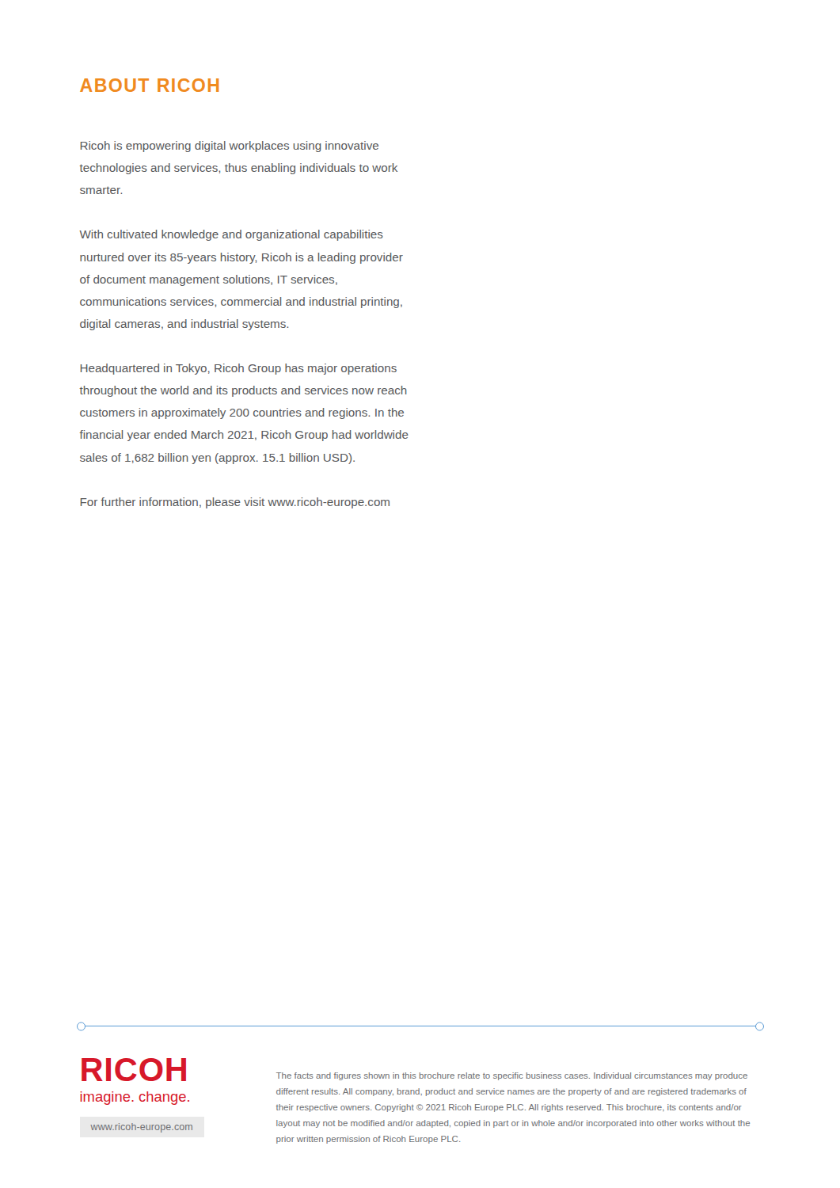About Ricoh
Ricoh is empowering digital workplaces using innovative technologies and services, thus enabling individuals to work smarter.
With cultivated knowledge and organizational capabilities nurtured over its 85-years history, Ricoh is a leading provider of document management solutions, IT services, communications services, commercial and industrial printing, digital cameras, and industrial systems.
Headquartered in Tokyo, Ricoh Group has major operations throughout the world and its products and services now reach customers in approximately 200 countries and regions. In the financial year ended March 2021, Ricoh Group had worldwide sales of 1,682 billion yen (approx. 15.1 billion USD).
For further information, please visit www.ricoh-europe.com
RICOH
imagine. change.
www.ricoh-europe.com
The facts and figures shown in this brochure relate to specific business cases. Individual circumstances may produce different results. All company, brand, product and service names are the property of and are registered trademarks of their respective owners. Copyright © 2021 Ricoh Europe PLC. All rights reserved. This brochure, its contents and/or layout may not be modified and/or adapted, copied in part or in whole and/or incorporated into other works without the prior written permission of Ricoh Europe PLC.